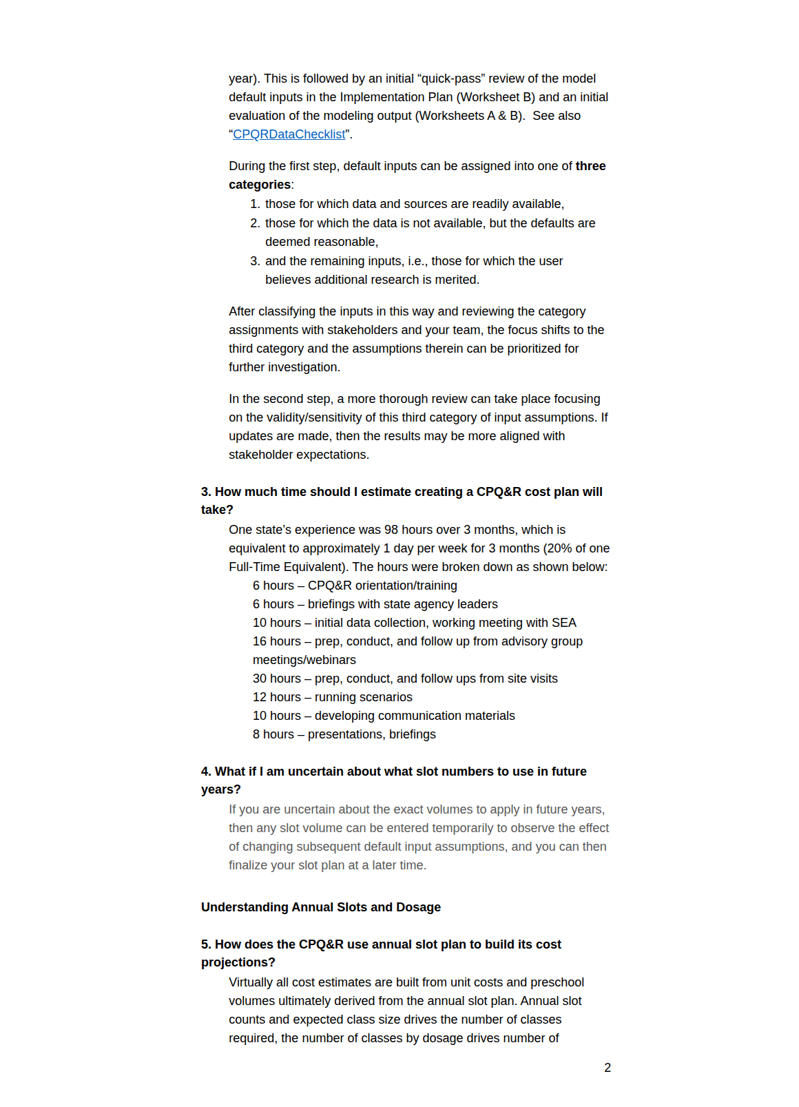year). This is followed by an initial “quick-pass” review of the model default inputs in the Implementation Plan (Worksheet B) and an initial evaluation of the modeling output (Worksheets A & B). See also “CPQRDataChecklist”.
During the first step, default inputs can be assigned into one of three categories:
those for which data and sources are readily available,
those for which the data is not available, but the defaults are deemed reasonable,
and the remaining inputs, i.e., those for which the user believes additional research is merited.
After classifying the inputs in this way and reviewing the category assignments with stakeholders and your team, the focus shifts to the third category and the assumptions therein can be prioritized for further investigation.
In the second step, a more thorough review can take place focusing on the validity/sensitivity of this third category of input assumptions. If updates are made, then the results may be more aligned with stakeholder expectations.
3. How much time should I estimate creating a CPQ&R cost plan will take?
One state’s experience was 98 hours over 3 months, which is equivalent to approximately 1 day per week for 3 months (20% of one Full-Time Equivalent). The hours were broken down as shown below:
6 hours – CPQ&R orientation/training
6 hours – briefings with state agency leaders
10 hours – initial data collection, working meeting with SEA
16 hours – prep, conduct, and follow up from advisory group meetings/webinars
30 hours – prep, conduct, and follow ups from site visits
12 hours – running scenarios
10 hours – developing communication materials
8 hours – presentations, briefings
4. What if I am uncertain about what slot numbers to use in future years?
If you are uncertain about the exact volumes to apply in future years, then any slot volume can be entered temporarily to observe the effect of changing subsequent default input assumptions, and you can then finalize your slot plan at a later time.
Understanding Annual Slots and Dosage
5. How does the CPQ&R use annual slot plan to build its cost projections?
Virtually all cost estimates are built from unit costs and preschool volumes ultimately derived from the annual slot plan. Annual slot counts and expected class size drives the number of classes required, the number of classes by dosage drives number of
2